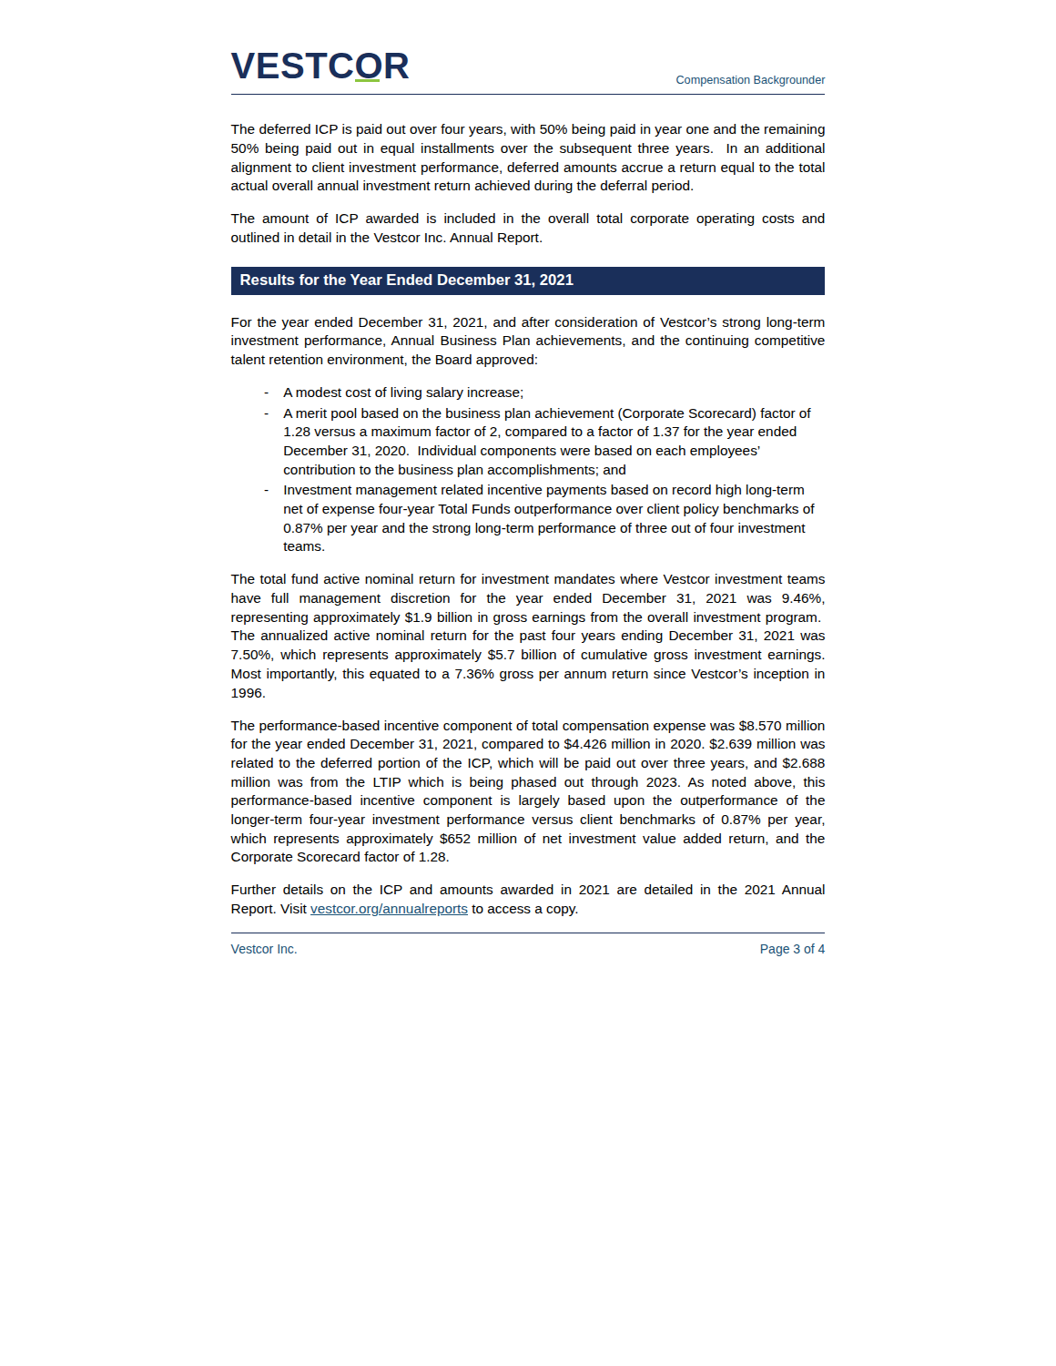VESTCOR
Compensation Backgrounder
The deferred ICP is paid out over four years, with 50% being paid in year one and the remaining 50% being paid out in equal installments over the subsequent three years. In an additional alignment to client investment performance, deferred amounts accrue a return equal to the total actual overall annual investment return achieved during the deferral period.
The amount of ICP awarded is included in the overall total corporate operating costs and outlined in detail in the Vestcor Inc. Annual Report.
Results for the Year Ended December 31, 2021
For the year ended December 31, 2021, and after consideration of Vestcor’s strong long-term investment performance, Annual Business Plan achievements, and the continuing competitive talent retention environment, the Board approved:
A modest cost of living salary increase;
A merit pool based on the business plan achievement (Corporate Scorecard) factor of 1.28 versus a maximum factor of 2, compared to a factor of 1.37 for the year ended December 31, 2020. Individual components were based on each employees’ contribution to the business plan accomplishments; and
Investment management related incentive payments based on record high long-term net of expense four-year Total Funds outperformance over client policy benchmarks of 0.87% per year and the strong long-term performance of three out of four investment teams.
The total fund active nominal return for investment mandates where Vestcor investment teams have full management discretion for the year ended December 31, 2021 was 9.46%, representing approximately $1.9 billion in gross earnings from the overall investment program. The annualized active nominal return for the past four years ending December 31, 2021 was 7.50%, which represents approximately $5.7 billion of cumulative gross investment earnings. Most importantly, this equated to a 7.36% gross per annum return since Vestcor’s inception in 1996.
The performance-based incentive component of total compensation expense was $8.570 million for the year ended December 31, 2021, compared to $4.426 million in 2020. $2.639 million was related to the deferred portion of the ICP, which will be paid out over three years, and $2.688 million was from the LTIP which is being phased out through 2023. As noted above, this performance-based incentive component is largely based upon the outperformance of the longer-term four-year investment performance versus client benchmarks of 0.87% per year, which represents approximately $652 million of net investment value added return, and the Corporate Scorecard factor of 1.28.
Further details on the ICP and amounts awarded in 2021 are detailed in the 2021 Annual Report. Visit vestcor.org/annualreports to access a copy.
Vestcor Inc.
Page 3 of 4